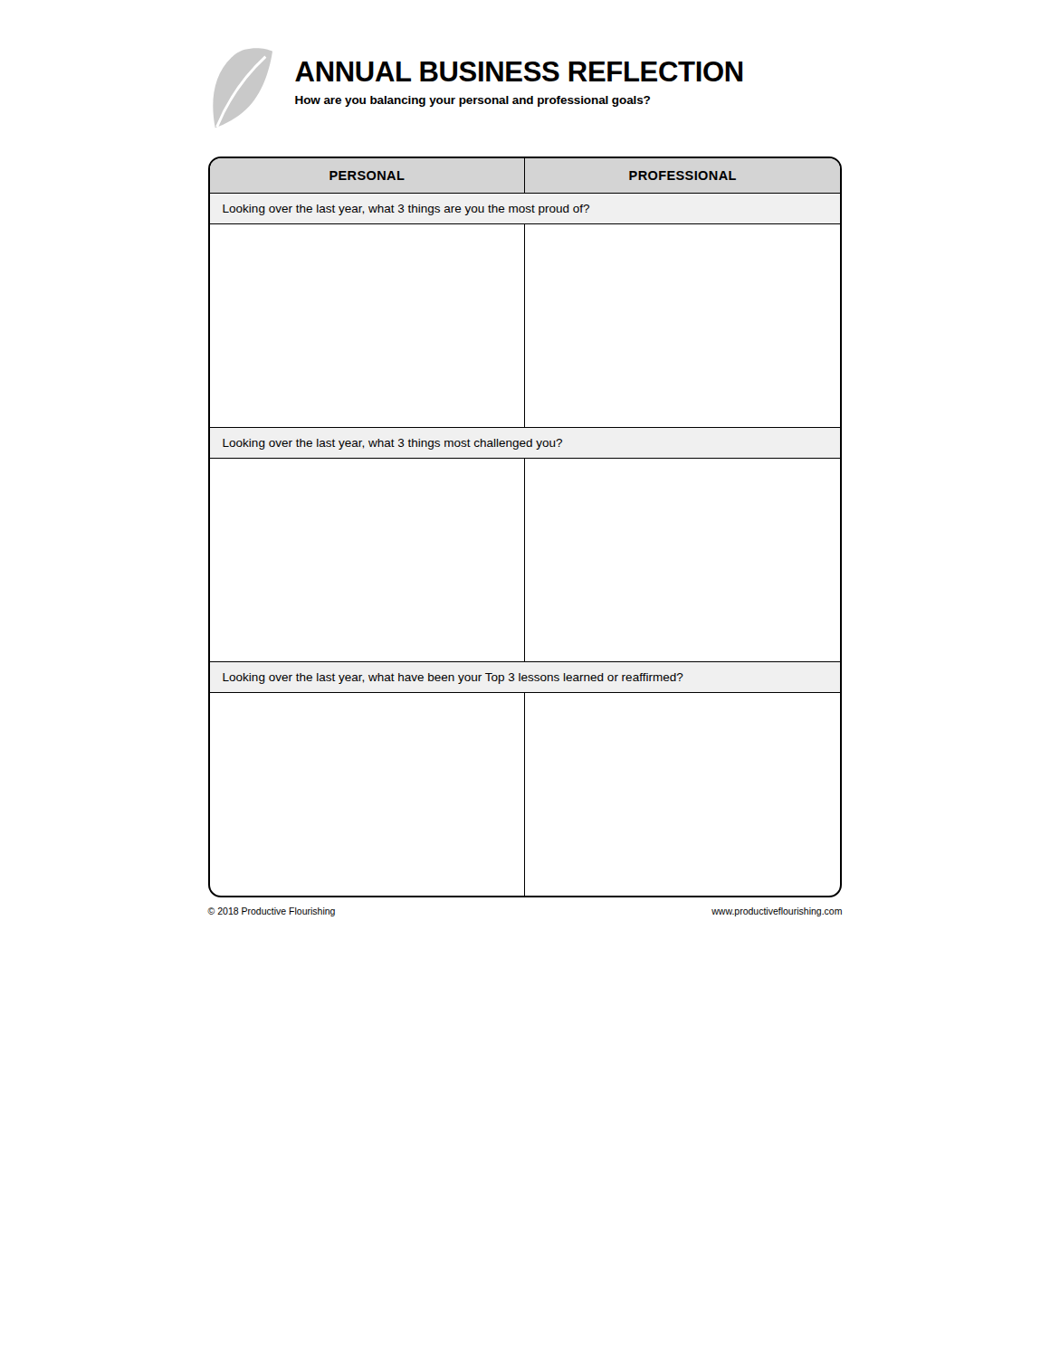Annual Business Reflection
How are you balancing your personal and professional goals?
Personal
Professional
Looking over the last year, what 3 things are you the most proud of?
Looking over the last year, what 3 things most challenged you?
Looking over the last year, what have been your Top 3 lessons learned or reaffirmed?
© 2018 Productive Flourishing www.productiveflourishing.com